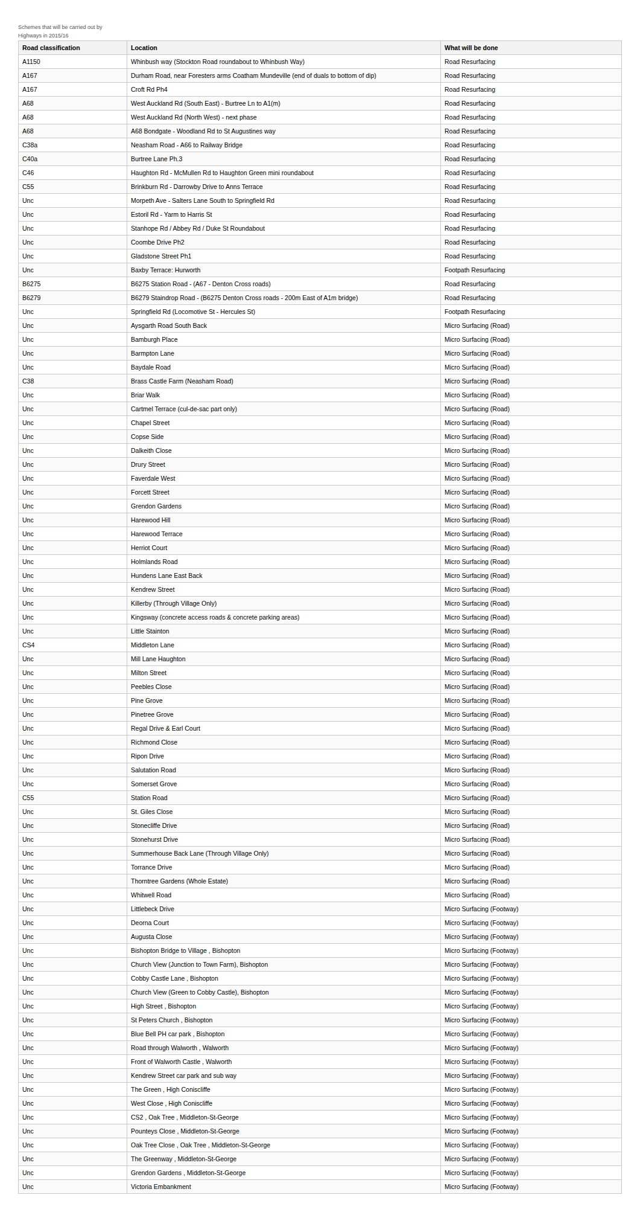Schemes that will be carried out by
Highways in 2015/16
| Road classification | Location | What will be done |
| --- | --- | --- |
| A1150 | Whinbush way (Stockton Road roundabout to Whinbush Way) | Road Resurfacing |
| A167 | Durham Road, near Foresters arms Coatham Mundeville (end of duals to bottom of dip) | Road Resurfacing |
| A167 | Croft Rd Ph4 | Road Resurfacing |
| A68 | West Auckland Rd (South East) - Burtree Ln to A1(m) | Road Resurfacing |
| A68 | West Auckland Rd (North West) - next phase | Road Resurfacing |
| A68 | A68 Bondgate - Woodland Rd to St Augustines way | Road Resurfacing |
| C38a | Neasham Road - A66 to Railway Bridge | Road Resurfacing |
| C40a | Burtree Lane Ph.3 | Road Resurfacing |
| C46 | Haughton Rd - McMullen Rd to Haughton Green mini roundabout | Road Resurfacing |
| C55 | Brinkburn Rd - Darrowby Drive to Anns Terrace | Road Resurfacing |
| Unc | Morpeth Ave - Salters Lane South to Springfield Rd | Road Resurfacing |
| Unc | Estoril Rd - Yarm to Harris St | Road Resurfacing |
| Unc | Stanhope Rd / Abbey Rd / Duke St Roundabout | Road Resurfacing |
| Unc | Coombe Drive Ph2 | Road Resurfacing |
| Unc | Gladstone Street Ph1 | Road Resurfacing |
| Unc | Baxby Terrace: Hurworth | Footpath Resurfacing |
| B6275 | B6275 Station Road - (A67 - Denton Cross roads) | Road Resurfacing |
| B6279 | B6279 Staindrop Road - (B6275 Denton Cross roads - 200m East of A1m bridge) | Road Resurfacing |
| Unc | Springfield Rd (Locomotive St - Hercules St) | Footpath Resurfacing |
| Unc | Aysgarth Road South Back | Micro Surfacing (Road) |
| Unc | Bamburgh Place | Micro Surfacing (Road) |
| Unc | Barmpton Lane | Micro Surfacing (Road) |
| Unc | Baydale Road | Micro Surfacing (Road) |
| C38 | Brass Castle Farm (Neasham Road) | Micro Surfacing (Road) |
| Unc | Briar Walk | Micro Surfacing (Road) |
| Unc | Cartmel Terrace (cul-de-sac part only) | Micro Surfacing (Road) |
| Unc | Chapel Street | Micro Surfacing (Road) |
| Unc | Copse Side | Micro Surfacing (Road) |
| Unc | Dalkeith Close | Micro Surfacing (Road) |
| Unc | Drury Street | Micro Surfacing (Road) |
| Unc | Faverdale West | Micro Surfacing (Road) |
| Unc | Forcett Street | Micro Surfacing (Road) |
| Unc | Grendon Gardens | Micro Surfacing (Road) |
| Unc | Harewood Hill | Micro Surfacing (Road) |
| Unc | Harewood Terrace | Micro Surfacing (Road) |
| Unc | Herriot Court | Micro Surfacing (Road) |
| Unc | Holmlands Road | Micro Surfacing (Road) |
| Unc | Hundens Lane East Back | Micro Surfacing (Road) |
| Unc | Kendrew Street | Micro Surfacing (Road) |
| Unc | Killerby (Through Village Only) | Micro Surfacing (Road) |
| Unc | Kingsway (concrete access roads & concrete parking areas) | Micro Surfacing (Road) |
| Unc | Little Stainton | Micro Surfacing (Road) |
| CS4 | Middleton Lane | Micro Surfacing (Road) |
| Unc | Mill Lane Haughton | Micro Surfacing (Road) |
| Unc | Milton Street | Micro Surfacing (Road) |
| Unc | Peebles Close | Micro Surfacing (Road) |
| Unc | Pine Grove | Micro Surfacing (Road) |
| Unc | Pinetree Grove | Micro Surfacing (Road) |
| Unc | Regal Drive & Earl Court | Micro Surfacing (Road) |
| Unc | Richmond Close | Micro Surfacing (Road) |
| Unc | Ripon Drive | Micro Surfacing (Road) |
| Unc | Salutation Road | Micro Surfacing (Road) |
| Unc | Somerset Grove | Micro Surfacing (Road) |
| C55 | Station Road | Micro Surfacing (Road) |
| Unc | St. Giles Close | Micro Surfacing (Road) |
| Unc | Stonecliffe Drive | Micro Surfacing (Road) |
| Unc | Stonehurst Drive | Micro Surfacing (Road) |
| Unc | Summerhouse Back Lane (Through Village Only) | Micro Surfacing (Road) |
| Unc | Torrance Drive | Micro Surfacing (Road) |
| Unc | Thorntree Gardens (Whole Estate) | Micro Surfacing (Road) |
| Unc | Whitwell Road | Micro Surfacing (Road) |
| Unc | Littlebeck Drive | Micro Surfacing (Footway) |
| Unc | Deorna Court | Micro Surfacing (Footway) |
| Unc | Augusta Close | Micro Surfacing (Footway) |
| Unc | Bishopton Bridge to Village , Bishopton | Micro Surfacing (Footway) |
| Unc | Church View (Junction to Town Farm), Bishopton | Micro Surfacing (Footway) |
| Unc | Cobby Castle Lane , Bishopton | Micro Surfacing (Footway) |
| Unc | Church View (Green to Cobby Castle), Bishopton | Micro Surfacing (Footway) |
| Unc | High Street , Bishopton | Micro Surfacing (Footway) |
| Unc | St Peters Church , Bishopton | Micro Surfacing (Footway) |
| Unc | Blue Bell PH car park , Bishopton | Micro Surfacing (Footway) |
| Unc | Road through Walworth , Walworth | Micro Surfacing (Footway) |
| Unc | Front of Walworth Castle , Walworth | Micro Surfacing (Footway) |
| Unc | Kendrew Street car park and sub way | Micro Surfacing (Footway) |
| Unc | The Green , High Coniscliffe | Micro Surfacing (Footway) |
| Unc | West Close , High Coniscliffe | Micro Surfacing (Footway) |
| Unc | CS2 , Oak Tree , Middleton-St-George | Micro Surfacing (Footway) |
| Unc | Pounteys Close , Middleton-St-George | Micro Surfacing (Footway) |
| Unc | Oak Tree Close , Oak Tree , Middleton-St-George | Micro Surfacing (Footway) |
| Unc | The Greenway , Middleton-St-George | Micro Surfacing (Footway) |
| Unc | Grendon Gardens , Middleton-St-George | Micro Surfacing (Footway) |
| Unc | Victoria Embankment | Micro Surfacing (Footway) |